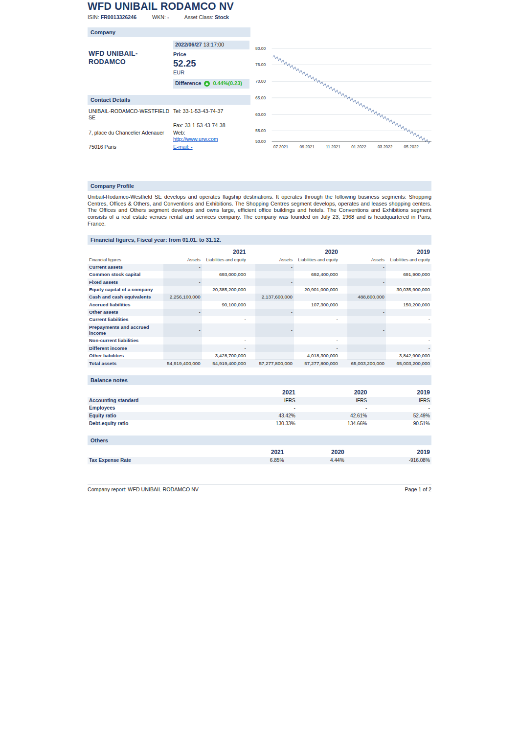WFD UNIBAIL RODAMCO NV
ISIN: FR0013326246 WKN: - Asset Class: Stock
Company
| WFD UNIBAIL-RODAMCO | 2022/06/27 13:17:00 Price 52.25 EUR Difference 0.44%(0.23) |
Contact Details
| UNIBAIL-RODAMCO-WESTFIELD SE | Tel: 33-1-53-43-74-37 |
| - - | Fax: 33-1-53-43-74-38 |
| 7, place du Chancelier Adenauer | Web: http://www.urw.com |
| 75016 Paris | E-mail: - |
80.00 75.00 70.00 65.00 60.00 55.00 50.00 07.2021 09.2021 11.2021 01.2022 03.2022 05.2022
Company Profile
Unibail-Rodamco-Westfield SE develops and operates flagship destinations. It operates through the following business segments: Shopping Centres, Offices & Others, and Conventions and Exhibitions. The Shopping Centres segment develops, operates and leases shopping centers. The Offices and Others segment develops and owns large, efficient office buildings and hotels. The Conventions and Exhibitions segment consists of a real estate venues rental and services company. The company was founded on July 23, 1968 and is headquartered in Paris, France.
Financial figures, Fiscal year: from 01.01. to 31.12.
| | 2021 | | 2020 | | 2019 |
| --- | --- | --- | --- | --- | --- |
| Financial figures | Assets | Liabilities and equity | | Assets | Liabilities and equity | | Assets | Liabilities and equity |
| Current assets | - | | | - | | | - | |
| Common stock capital | | 693,000,000 | | | 692,400,000 | | | 691,900,000 |
| Fixed assets | - | | | - | | | - | |
| Equity capital of a company | | 20,385,200,000 | | | 20,901,000,000 | | | 30,035,900,000 |
| Cash and cash equivalents | 2,256,100,000 | | | 2,137,600,000 | | | 488,800,000 | |
| Accrued liabilities | | 90,100,000 | | | 107,300,000 | | | 150,200,000 |
| Other assets | - | | | - | | | - | |
| Current liabilities | | - | | | - | | | - |
| Prepayments and accrued income | - | | | - | | | - | |
| Non-current liabilities | | - | | | - | | | - |
| Different income | | - | | | - | | | - |
| Other liabilities | | 3,428,700,000 | | | 4,018,300,000 | | | 3,842,900,000 |
| Total assets | 54,919,400,000 | 54,919,400,000 | | 57,277,800,000 | 57,277,800,000 | | 65,003,200,000 | 65,003,200,000 |
Balance notes
| | 2021 | 2020 | 2019 |
| --- | --- | --- | --- |
| Accounting standard | IFRS | IFRS | IFRS |
| Employees | - | - | - |
| Equity ratio | 43.42% | 42.61% | 52.49% |
| Debt-equity ratio | 130.33% | 134.66% | 90.51% |
Others
| | 2021 | 2020 | 2019 |
| --- | --- | --- | --- |
| Tax Expense Rate | 6.85% | 4.44% | -916.08% |
Company report: WFD UNIBAIL RODAMCO NV
Page 1 of 2